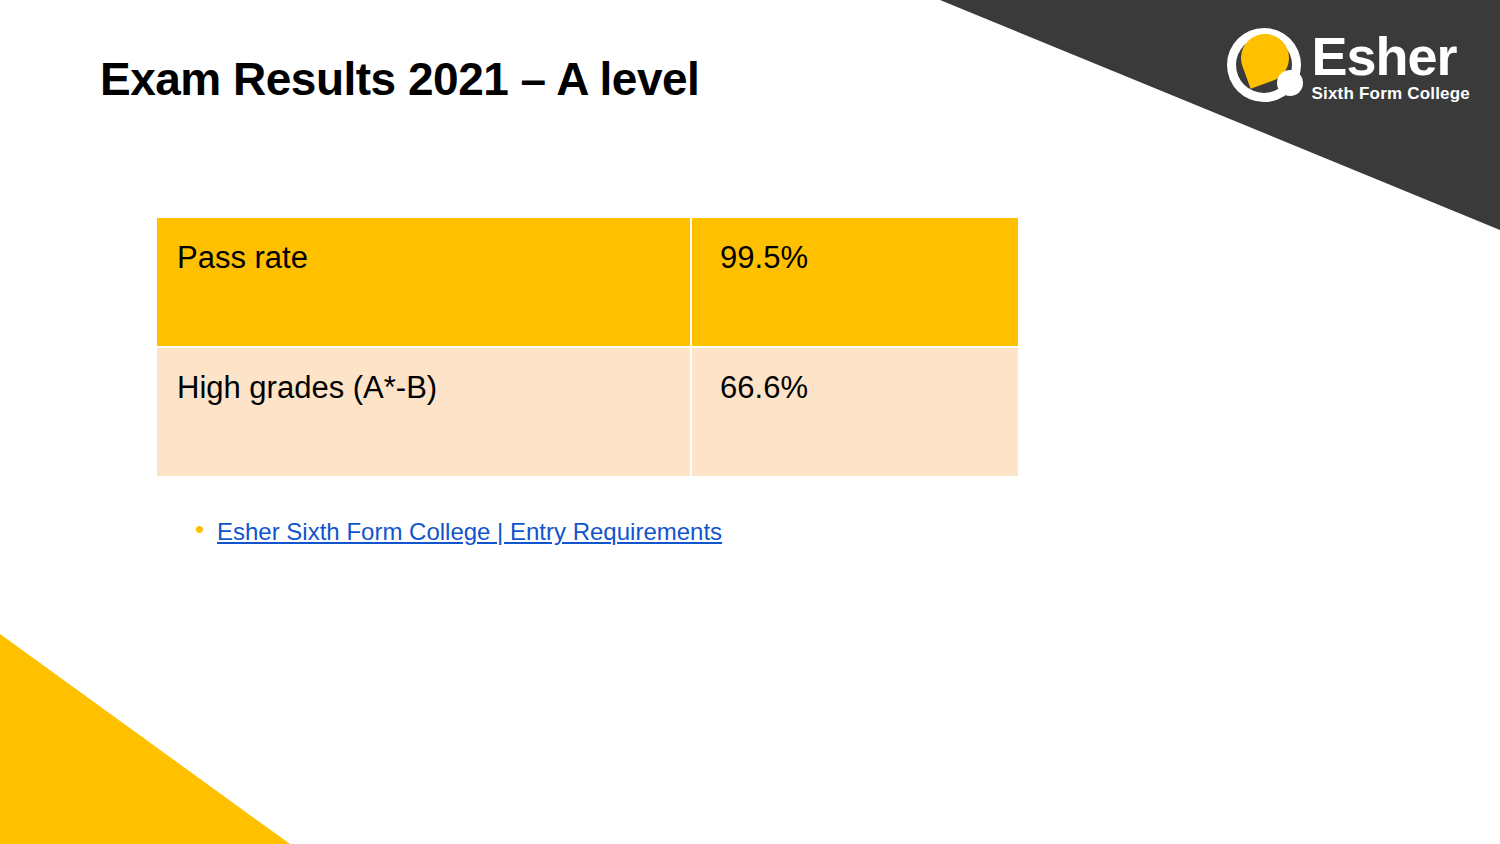Esher Sixth Form College
Exam Results 2021 – A level
| Pass rate | 99.5% |
| High grades (A*-B) | 66.6% |
Esher Sixth Form College | Entry Requirements